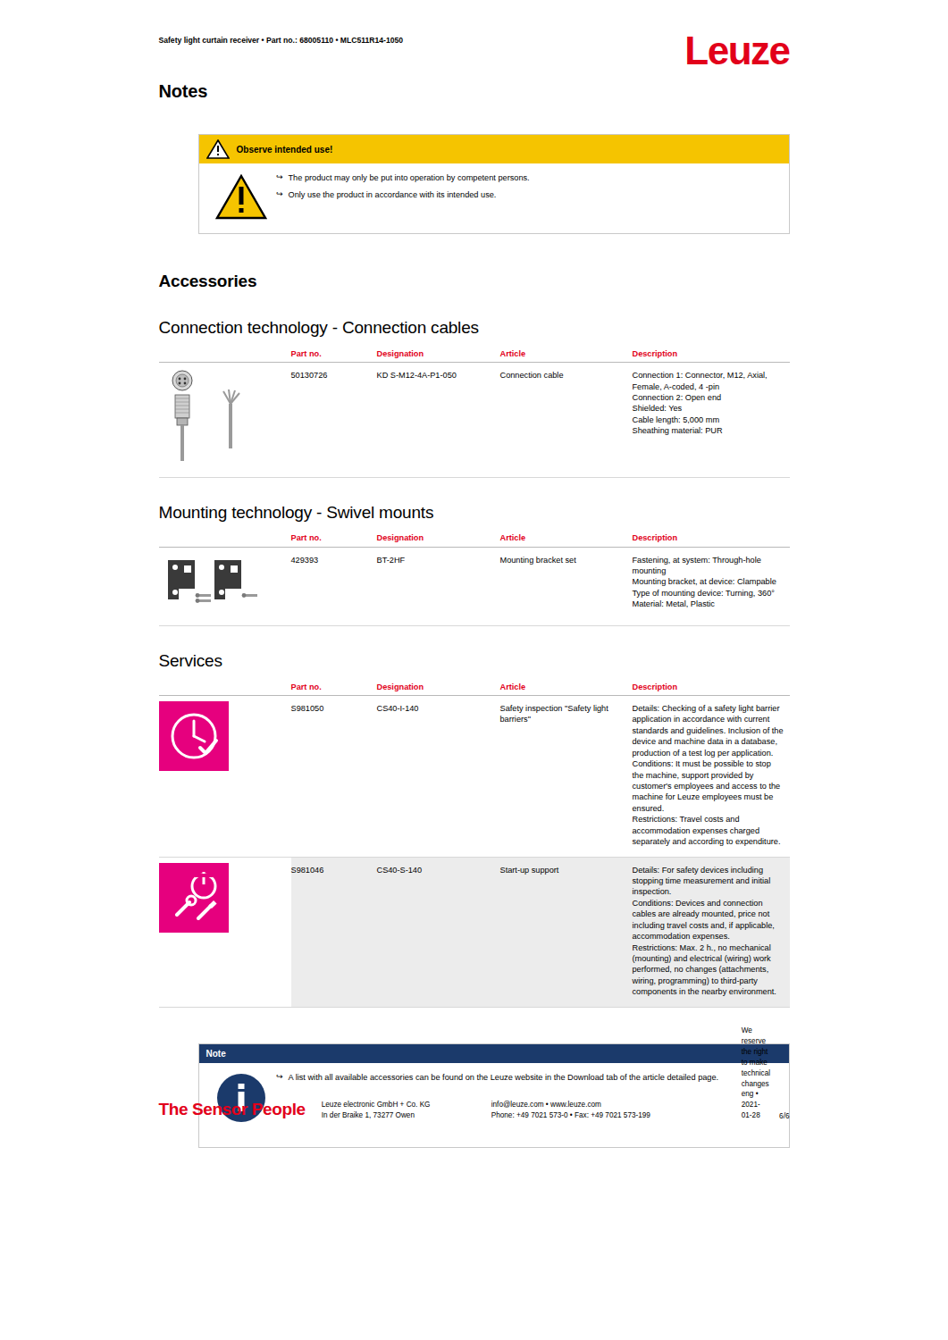Safety light curtain receiver • Part no.: 68005110 • MLC511R14-1050
Leuze
Notes
Observe intended use!
The product may only be put into operation by competent persons.
Only use the product in accordance with its intended use.
Accessories
Connection technology - Connection cables
| | Part no. | Designation | Article | Description |
| --- | --- | --- | --- | --- |
| | 50130726 | KD S-M12-4A-P1-050 | Connection cable | Connection 1: Connector, M12, Axial, Female, A-coded, 4 -pin Connection 2: Open end Shielded: Yes Cable length: 5,000 mm Sheathing material: PUR |
Mounting technology - Swivel mounts
| | Part no. | Designation | Article | Description |
| --- | --- | --- | --- | --- |
| | 429393 | BT-2HF | Mounting bracket set | Fastening, at system: Through-hole mounting Mounting bracket, at device: Clampable Type of mounting device: Turning, 360° Material: Metal, Plastic |
Services
| | Part no. | Designation | Article | Description |
| --- | --- | --- | --- | --- |
| | S981050 | CS40-I-140 | Safety inspection "Safety light barriers" | Details: Checking of a safety light barrier application in accordance with current standards and guidelines. Inclusion of the device and machine data in a database, production of a test log per application. Conditions: It must be possible to stop the machine, support provided by customer's employees and access to the machine for Leuze employees must be ensured. Restrictions: Travel costs and accommodation expenses charged separately and according to expenditure. |
| | S981046 | CS40-S-140 | Start-up support | Details: For safety devices including stopping time measurement and initial inspection. Conditions: Devices and connection cables are already mounted, price not including travel costs and, if applicable, accommodation expenses. Restrictions: Max. 2 h., no mechanical (mounting) and electrical (wiring) work performed, no changes (attachments, wiring, programming) to third-party components in the nearby environment. |
Note
A list with all available accessories can be found on the Leuze website in the Download tab of the article detailed page.
The Sensor People
Leuze electronic GmbH + Co. KG
In der Braike 1, 73277 Owen
info@leuze.com • www.leuze.com
Phone: +49 7021 573-0 • Fax: +49 7021 573-199
We reserve the right to make technical changes
eng • 2021-01-28
6/6